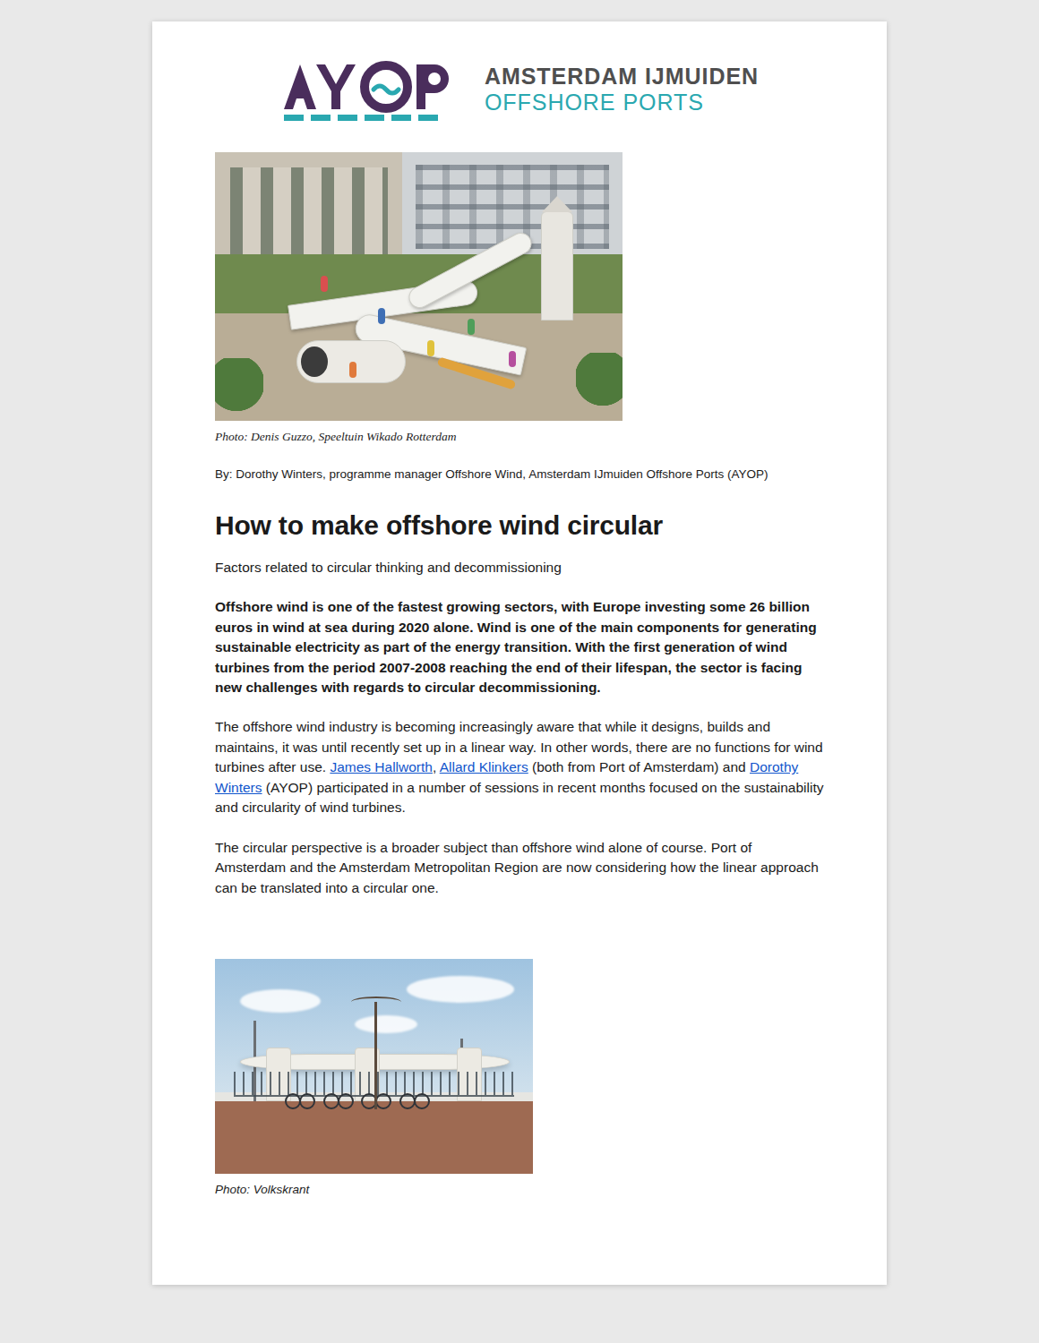AMSTERDAM IJMUIDEN
OFFSHORE PORTS
Photo: Denis Guzzo, Speeltuin Wikado Rotterdam
By: Dorothy Winters, programme manager Offshore Wind, Amsterdam IJmuiden Offshore Ports (AYOP)
How to make offshore wind circular
Factors related to circular thinking and decommissioning
Offshore wind is one of the fastest growing sectors, with Europe investing some 26 billion euros in wind at sea during 2020 alone. Wind is one of the main components for generating sustainable electricity as part of the energy transition. With the first generation of wind turbines from the period 2007-2008 reaching the end of their lifespan, the sector is facing new challenges with regards to circular decommissioning.
The offshore wind industry is becoming increasingly aware that while it designs, builds and maintains, it was until recently set up in a linear way. In other words, there are no functions for wind turbines after use. James Hallworth, Allard Klinkers (both from Port of Amsterdam) and Dorothy Winters (AYOP) participated in a number of sessions in recent months focused on the sustainability and circularity of wind turbines.
The circular perspective is a broader subject than offshore wind alone of course. Port of Amsterdam and the Amsterdam Metropolitan Region are now considering how the linear approach can be translated into a circular one.
Photo: Volkskrant